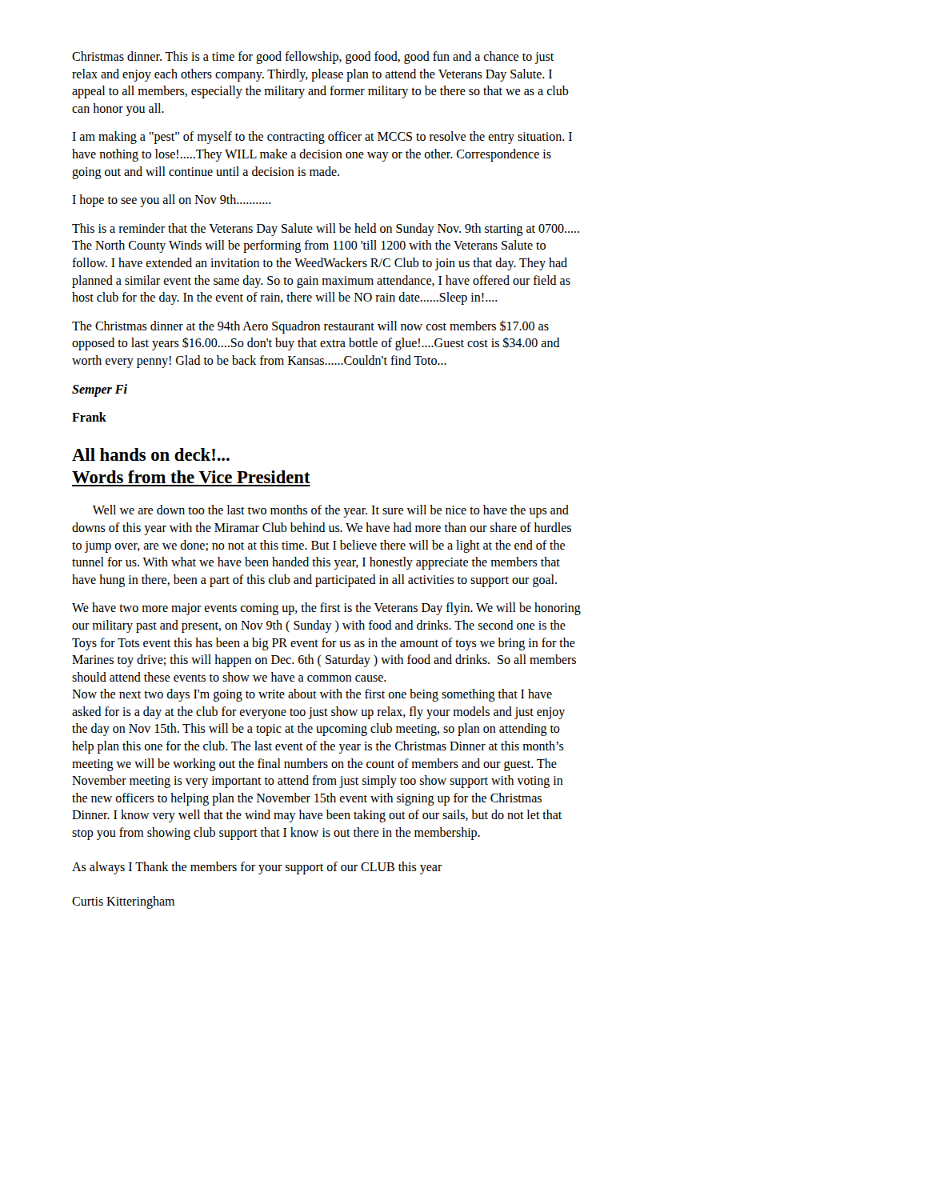Christmas dinner. This is a time for good fellowship, good food, good fun and a chance to just relax and enjoy each others company. Thirdly, please plan to attend the Veterans Day Salute. I appeal to all members, especially the military and former military to be there so that we as a club can honor you all.
I am making a "pest" of myself to the contracting officer at MCCS to resolve the entry situation. I have nothing to lose!.....They WILL make a decision one way or the other. Correspondence is going out and will continue until a decision is made.
I hope to see you all on Nov 9th...........
This is a reminder that the Veterans Day Salute will be held on Sunday Nov. 9th starting at 0700..... The North County Winds will be performing from 1100 'till 1200 with the Veterans Salute to follow. I have extended an invitation to the WeedWackers R/C Club to join us that day. They had planned a similar event the same day. So to gain maximum attendance, I have offered our field as host club for the day. In the event of rain, there will be NO rain date......Sleep in!....
The Christmas dinner at the 94th Aero Squadron restaurant will now cost members $17.00 as opposed to last years $16.00....So don't buy that extra bottle of glue!....Guest cost is $34.00 and worth every penny! Glad to be back from Kansas......Couldn't find Toto...
Semper Fi
Frank
All hands on deck!...Words from the Vice President
Well we are down too the last two months of the year. It sure will be nice to have the ups and downs of this year with the Miramar Club behind us. We have had more than our share of hurdles to jump over, are we done; no not at this time. But I believe there will be a light at the end of the tunnel for us. With what we have been handed this year, I honestly appreciate the members that have hung in there, been a part of this club and participated in all activities to support our goal.
We have two more major events coming up, the first is the Veterans Day flyin. We will be honoring our military past and present, on Nov 9th ( Sunday ) with food and drinks. The second one is the Toys for Tots event this has been a big PR event for us as in the amount of toys we bring in for the Marines toy drive; this will happen on Dec. 6th ( Saturday ) with food and drinks. So all members should attend these events to show we have a common cause.
Now the next two days I'm going to write about with the first one being something that I have asked for is a day at the club for everyone too just show up relax, fly your models and just enjoy the day on Nov 15th. This will be a topic at the upcoming club meeting, so plan on attending to help plan this one for the club. The last event of the year is the Christmas Dinner at this month’s meeting we will be working out the final numbers on the count of members and our guest. The November meeting is very important to attend from just simply too show support with voting in the new officers to helping plan the November 15th event with signing up for the Christmas Dinner. I know very well that the wind may have been taking out of our sails, but do not let that stop you from showing club support that I know is out there in the membership.
As always I Thank the members for your support of our CLUB this year
Curtis Kitteringham